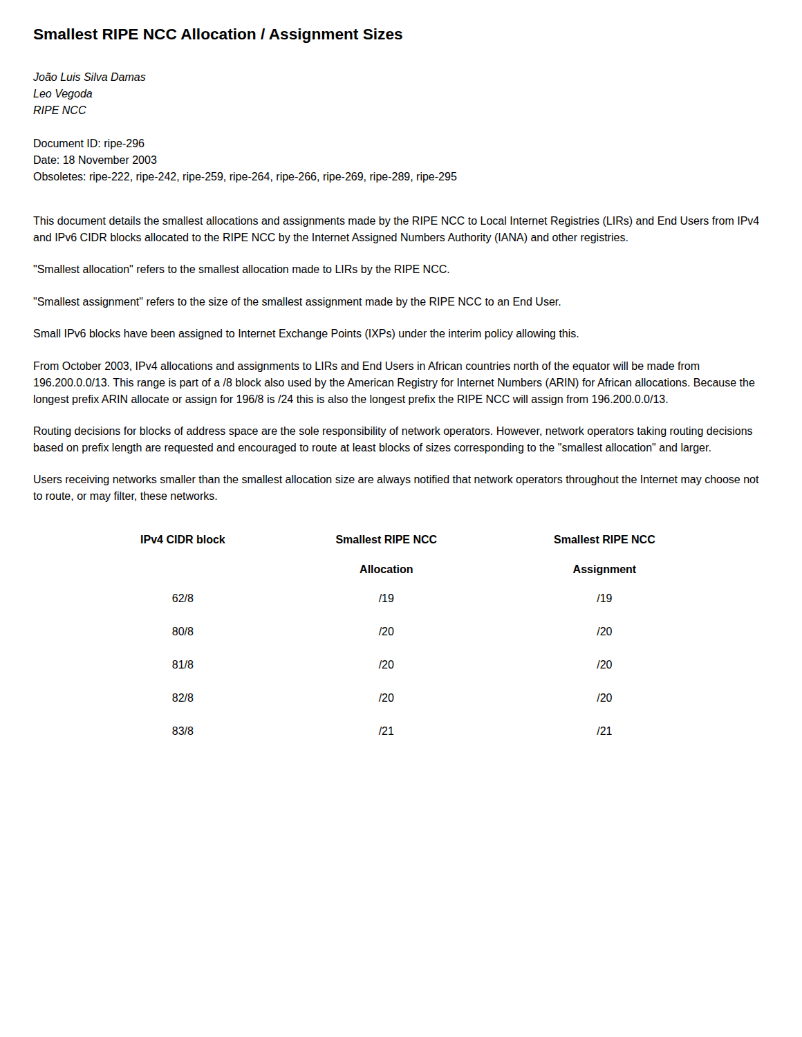Smallest RIPE NCC Allocation / Assignment Sizes
João Luis Silva Damas
Leo Vegoda
RIPE NCC
Document ID: ripe-296
Date: 18 November 2003
Obsoletes: ripe-222, ripe-242, ripe-259, ripe-264, ripe-266, ripe-269, ripe-289, ripe-295
This document details the smallest allocations and assignments made by the RIPE NCC to Local Internet Registries (LIRs) and End Users from IPv4 and IPv6 CIDR blocks allocated to the RIPE NCC by the Internet Assigned Numbers Authority (IANA) and other registries.
"Smallest allocation" refers to the smallest allocation made to LIRs by the RIPE NCC.
"Smallest assignment" refers to the size of the smallest assignment made by the RIPE NCC to an End User.
Small IPv6 blocks have been assigned to Internet Exchange Points (IXPs) under the interim policy allowing this.
From October 2003, IPv4 allocations and assignments to LIRs and End Users in African countries north of the equator will be made from 196.200.0.0/13. This range is part of a /8 block also used by the American Registry for Internet Numbers (ARIN) for African allocations. Because the longest prefix ARIN allocate or assign for 196/8 is /24 this is also the longest prefix the RIPE NCC will assign from 196.200.0.0/13.
Routing decisions for blocks of address space are the sole responsibility of network operators. However, network operators taking routing decisions based on prefix length are requested and encouraged to route at least blocks of sizes corresponding to the "smallest allocation" and larger.
Users receiving networks smaller than the smallest allocation size are always notified that network operators throughout the Internet may choose not to route, or may filter, these networks.
| IPv4 CIDR block | Smallest RIPE NCC Allocation | Smallest RIPE NCC Assignment |
| --- | --- | --- |
| 62/8 | /19 | /19 |
| 80/8 | /20 | /20 |
| 81/8 | /20 | /20 |
| 82/8 | /20 | /20 |
| 83/8 | /21 | /21 |